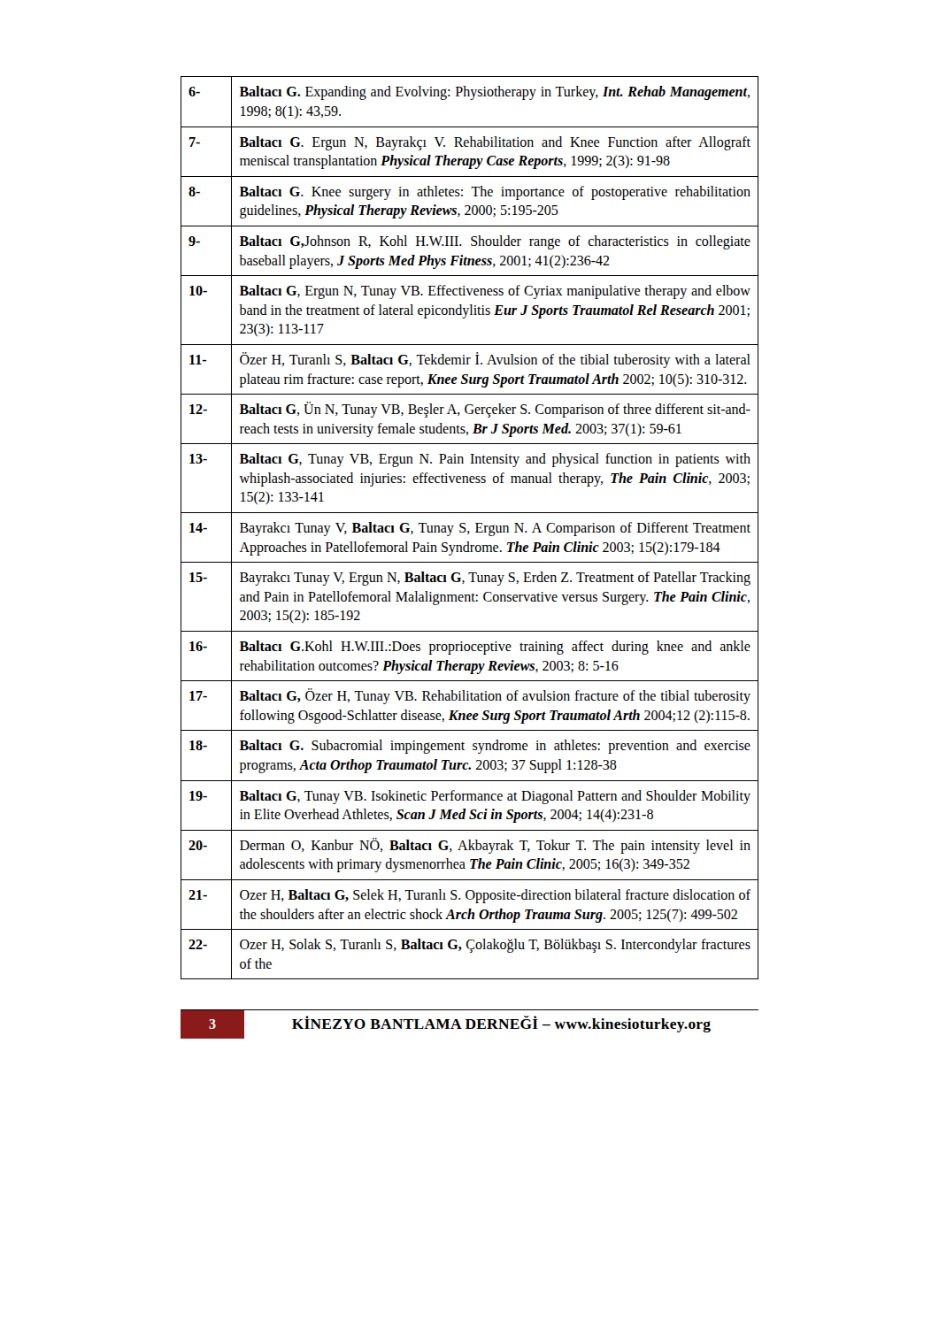| 6- | Baltacı G. Expanding and Evolving: Physiotherapy in Turkey, Int. Rehab Management , 1998; 8(1): 43,59. |
| 7- | Baltacı G . Ergun N, Bayrakçı V. Rehabilitation and Knee Function after Allograft meniscal transplantation Physical Therapy Case Reports , 1999; 2(3): 91-98 |
| 8- | Baltacı G . Knee surgery in athletes: The importance of postoperative rehabilitation guidelines, Physical Therapy Reviews , 2000; 5:195-205 |
| 9- | Baltacı G, Johnson R, Kohl H.W.III. Shoulder range of characteristics in collegiate baseball players, J Sports Med Phys Fitness , 2001; 41(2):236-42 |
| 10- | Baltacı G , Ergun N, Tunay VB. Effectiveness of Cyriax manipulative therapy and elbow band in the treatment of lateral epicondylitis Eur J Sports Traumatol Rel Research 2001; 23(3): 113-117 |
| 11- | Özer H, Turanlı S, Baltacı G , Tekdemir İ. Avulsion of the tibial tuberosity with a lateral plateau rim fracture: case report, Knee Surg Sport Traumatol Arth 2002; 10(5): 310-312. |
| 12- | Baltacı G , Ün N, Tunay VB, Beşler A, Gerçeker S. Comparison of three different sit-and-reach tests in university female students, Br J Sports Med. 2003; 37(1): 59-61 |
| 13- | Baltacı G , Tunay VB, Ergun N. Pain Intensity and physical function in patients with whiplash-associated injuries: effectiveness of manual therapy, The Pain Clinic , 2003; 15(2): 133-141 |
| 14- | Bayrakcı Tunay V, Baltacı G , Tunay S, Ergun N. A Comparison of Different Treatment Approaches in Patellofemoral Pain Syndrome. The Pain Clinic 2003; 15(2):179-184 |
| 15- | Bayrakcı Tunay V, Ergun N, Baltacı G , Tunay S, Erden Z. Treatment of Patellar Tracking and Pain in Patellofemoral Malalignment: Conservative versus Surgery. The Pain Clinic , 2003; 15(2): 185-192 |
| 16- | Baltacı G .Kohl H.W.III.:Does proprioceptive training affect during knee and ankle rehabilitation outcomes? Physical Therapy Reviews , 2003; 8: 5-16 |
| 17- | Baltacı G, Özer H, Tunay VB. Rehabilitation of avulsion fracture of the tibial tuberosity following Osgood-Schlatter disease, Knee Surg Sport Traumatol Arth 2004;12 (2):115-8. |
| 18- | Baltacı G. Subacromial impingement syndrome in athletes: prevention and exercise programs, Acta Orthop Traumatol Turc. 2003; 37 Suppl 1:128-38 |
| 19- | Baltacı G , Tunay VB. Isokinetic Performance at Diagonal Pattern and Shoulder Mobility in Elite Overhead Athletes, Scan J Med Sci in Sports , 2004; 14(4):231-8 |
| 20- | Derman O, Kanbur NÖ, Baltacı G , Akbayrak T, Tokur T. The pain intensity level in adolescents with primary dysmenorrhea The Pain Clinic , 2005; 16(3): 349-352 |
| 21- | Ozer H, Baltacı G, Selek H, Turanlı S. Opposite-direction bilateral fracture dislocation of the shoulders after an electric shock Arch Orthop Trauma Surg . 2005; 125(7): 499-502 |
| 22- | Ozer H, Solak S, Turanlı S, Baltacı G, Çolakoğlu T, Bölükbaşı S. Intercondylar fractures of the |
3
KİNEZYO BANTLAMA DERNEĞİ – www.kinesioturkey.org